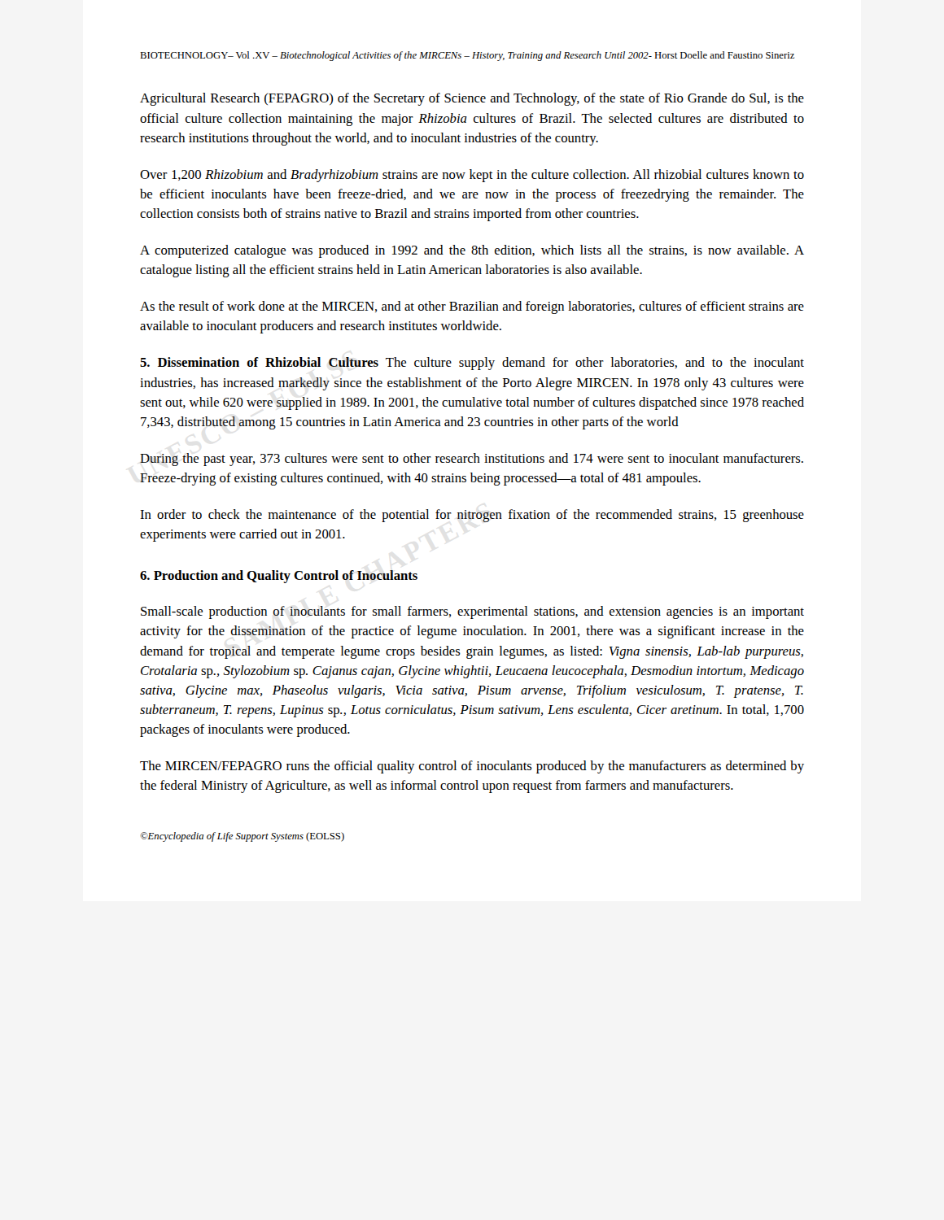UNESCO – EOLSS SAMPLE CHAPTERS
BIOTECHNOLOGY– Vol .XV – Biotechnological Activities of the MIRCENs – History, Training and Research Until 2002- Horst Doelle and Faustino Sineriz
Agricultural Research (FEPAGRO) of the Secretary of Science and Technology, of the state of Rio Grande do Sul, is the official culture collection maintaining the major Rhizobia cultures of Brazil. The selected cultures are distributed to research institutions throughout the world, and to inoculant industries of the country.
Over 1,200 Rhizobium and Bradyrhizobium strains are now kept in the culture collection. All rhizobial cultures known to be efficient inoculants have been freeze-dried, and we are now in the process of freezedrying the remainder. The collection consists both of strains native to Brazil and strains imported from other countries.
A computerized catalogue was produced in 1992 and the 8th edition, which lists all the strains, is now available. A catalogue listing all the efficient strains held in Latin American laboratories is also available.
As the result of work done at the MIRCEN, and at other Brazilian and foreign laboratories, cultures of efficient strains are available to inoculant producers and research institutes worldwide.
5. Dissemination of Rhizobial Cultures The culture supply demand for other laboratories, and to the inoculant industries, has increased markedly since the establishment of the Porto Alegre MIRCEN. In 1978 only 43 cultures were sent out, while 620 were supplied in 1989. In 2001, the cumulative total number of cultures dispatched since 1978 reached 7,343, distributed among 15 countries in Latin America and 23 countries in other parts of the world
During the past year, 373 cultures were sent to other research institutions and 174 were sent to inoculant manufacturers. Freeze-drying of existing cultures continued, with 40 strains being processed—a total of 481 ampoules.
In order to check the maintenance of the potential for nitrogen fixation of the recommended strains, 15 greenhouse experiments were carried out in 2001.
6. Production and Quality Control of Inoculants
Small-scale production of inoculants for small farmers, experimental stations, and extension agencies is an important activity for the dissemination of the practice of legume inoculation. In 2001, there was a significant increase in the demand for tropical and temperate legume crops besides grain legumes, as listed: Vigna sinensis, Lab-lab purpureus, Crotalaria sp., Stylozobium sp. Cajanus cajan, Glycine whightii, Leucaena leucocephala, Desmodiun intortum, Medicago sativa, Glycine max, Phaseolus vulgaris, Vicia sativa, Pisum arvense, Trifolium vesiculosum, T. pratense, T. subterraneum, T. repens, Lupinus sp., Lotus corniculatus, Pisum sativum, Lens esculenta, Cicer aretinum. In total, 1,700 packages of inoculants were produced.
The MIRCEN/FEPAGRO runs the official quality control of inoculants produced by the manufacturers as determined by the federal Ministry of Agriculture, as well as informal control upon request from farmers and manufacturers.
©Encyclopedia of Life Support Systems (EOLSS)